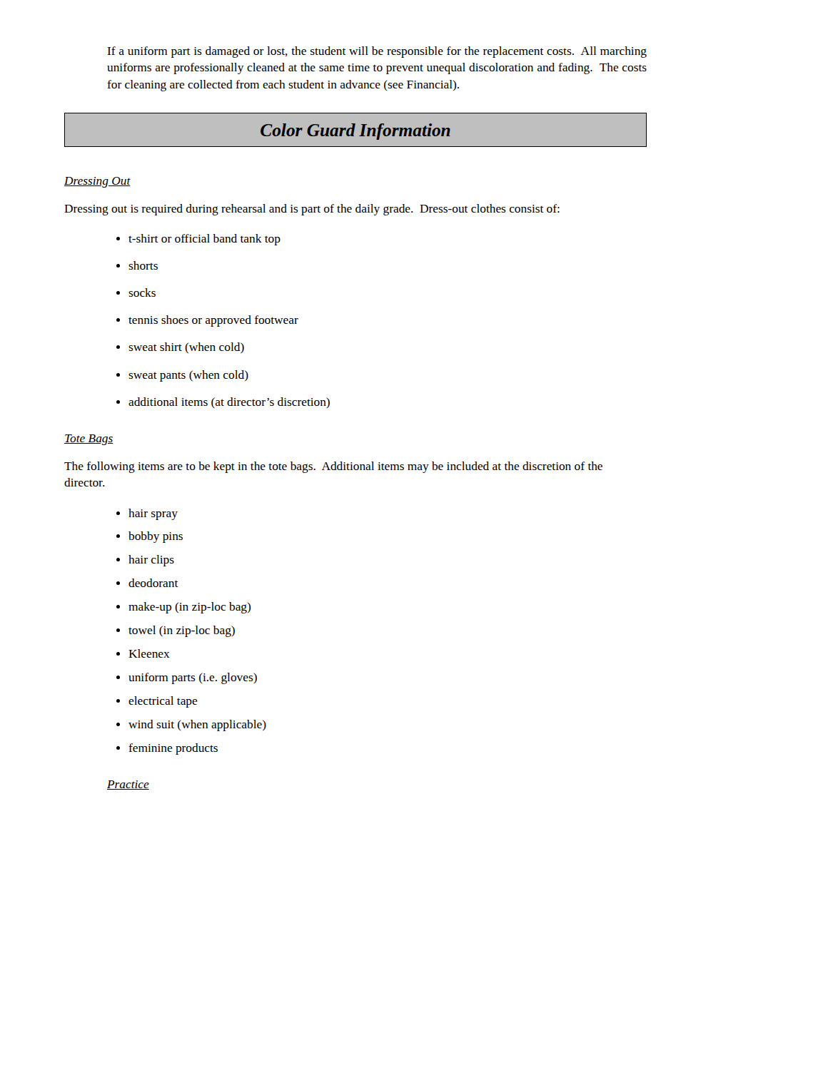If a uniform part is damaged or lost, the student will be responsible for the replacement costs. All marching uniforms are professionally cleaned at the same time to prevent unequal discoloration and fading. The costs for cleaning are collected from each student in advance (see Financial).
Color Guard Information
Dressing Out
Dressing out is required during rehearsal and is part of the daily grade. Dress-out clothes consist of:
t-shirt or official band tank top
shorts
socks
tennis shoes or approved footwear
sweat shirt (when cold)
sweat pants (when cold)
additional items (at director’s discretion)
Tote Bags
The following items are to be kept in the tote bags. Additional items may be included at the discretion of the director.
hair spray
bobby pins
hair clips
deodorant
make-up (in zip-loc bag)
towel (in zip-loc bag)
Kleenex
uniform parts (i.e. gloves)
electrical tape
wind suit (when applicable)
feminine products
Practice